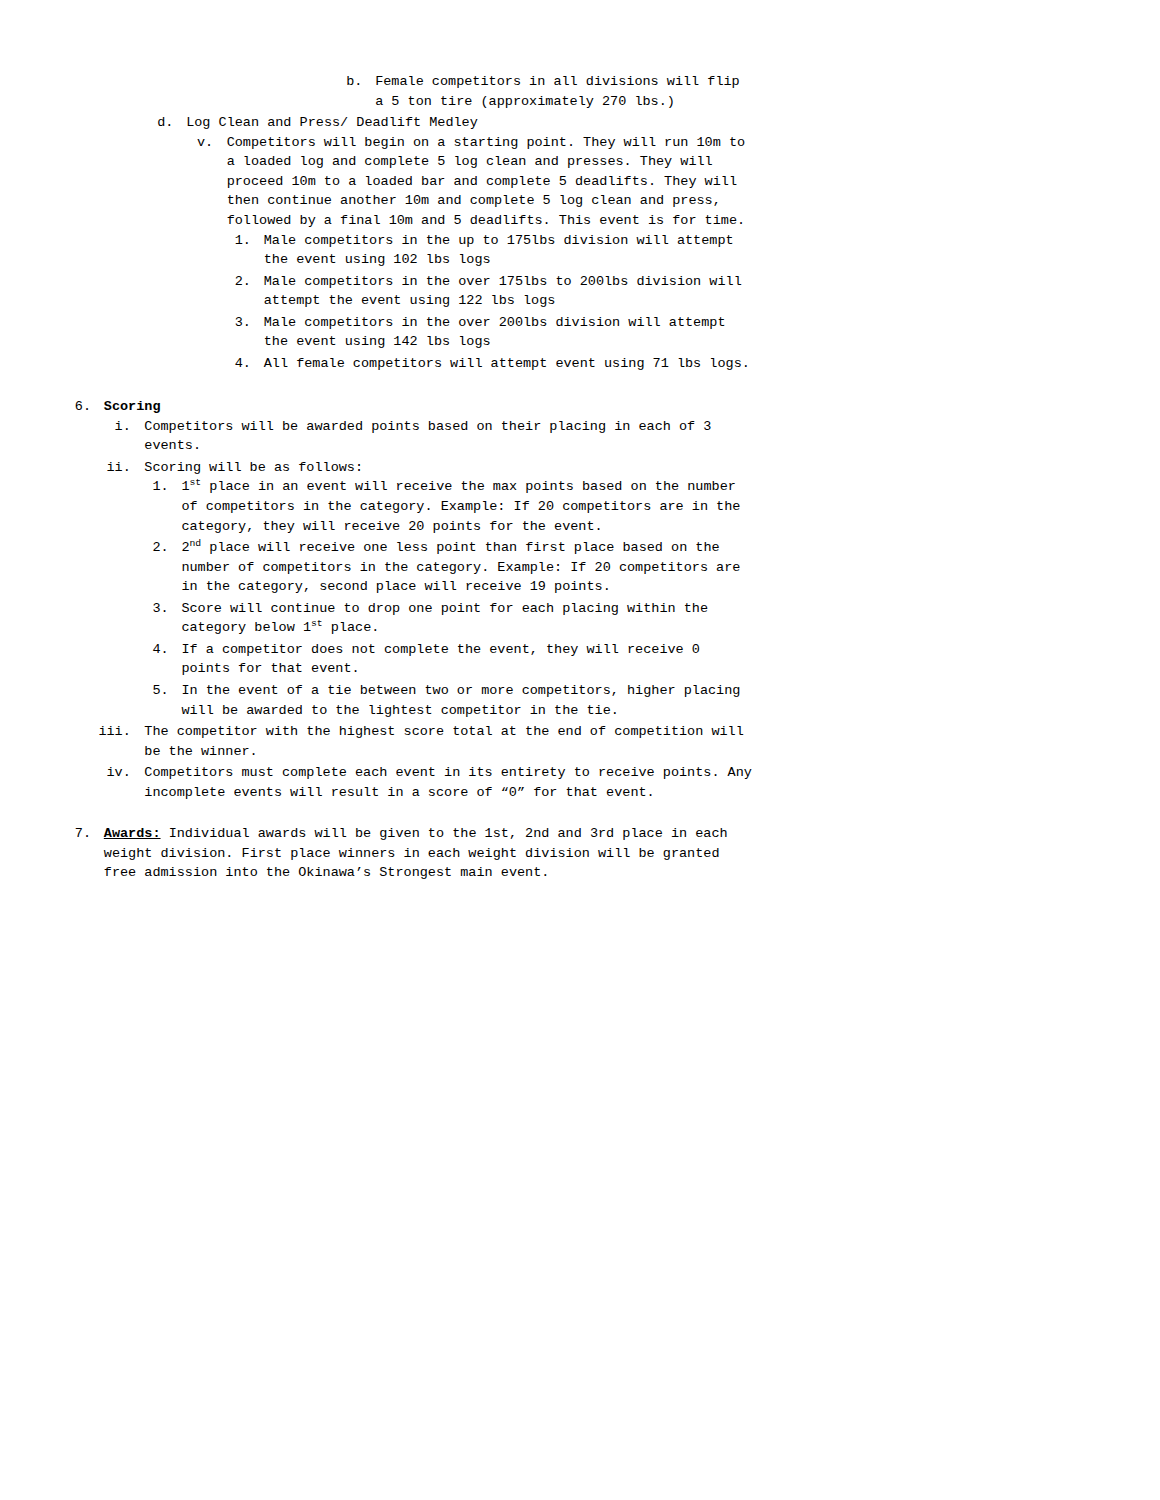Female competitors in all divisions will flip a 5 ton tire (approximately 270 lbs.)
Log Clean and Press/ Deadlift Medley
Competitors will begin on a starting point. They will run 10m to a loaded log and complete 5 log clean and presses. They will proceed 10m to a loaded bar and complete 5 deadlifts. They will then continue another 10m and complete 5 log clean and press, followed by a final 10m and 5 deadlifts. This event is for time.
Male competitors in the up to 175lbs division will attempt the event using 102 lbs logs
Male competitors in the over 175lbs to 200lbs division will attempt the event using 122 lbs logs
Male competitors in the over 200lbs division will attempt the event using 142 lbs logs
All female competitors will attempt event using 71 lbs logs.
Scoring
Competitors will be awarded points based on their placing in each of 3 events.
Scoring will be as follows:
1st place in an event will receive the max points based on the number of competitors in the category. Example: If 20 competitors are in the category, they will receive 20 points for the event.
2nd place will receive one less point than first place based on the number of competitors in the category. Example: If 20 competitors are in the category, second place will receive 19 points.
Score will continue to drop one point for each placing within the category below 1st place.
If a competitor does not complete the event, they will receive 0 points for that event.
In the event of a tie between two or more competitors, higher placing will be awarded to the lightest competitor in the tie.
The competitor with the highest score total at the end of competition will be the winner.
Competitors must complete each event in its entirety to receive points. Any incomplete events will result in a score of “0” for that event.
Awards: Individual awards will be given to the 1st, 2nd and 3rd place in each weight division. First place winners in each weight division will be granted free admission into the Okinawa’s Strongest main event.